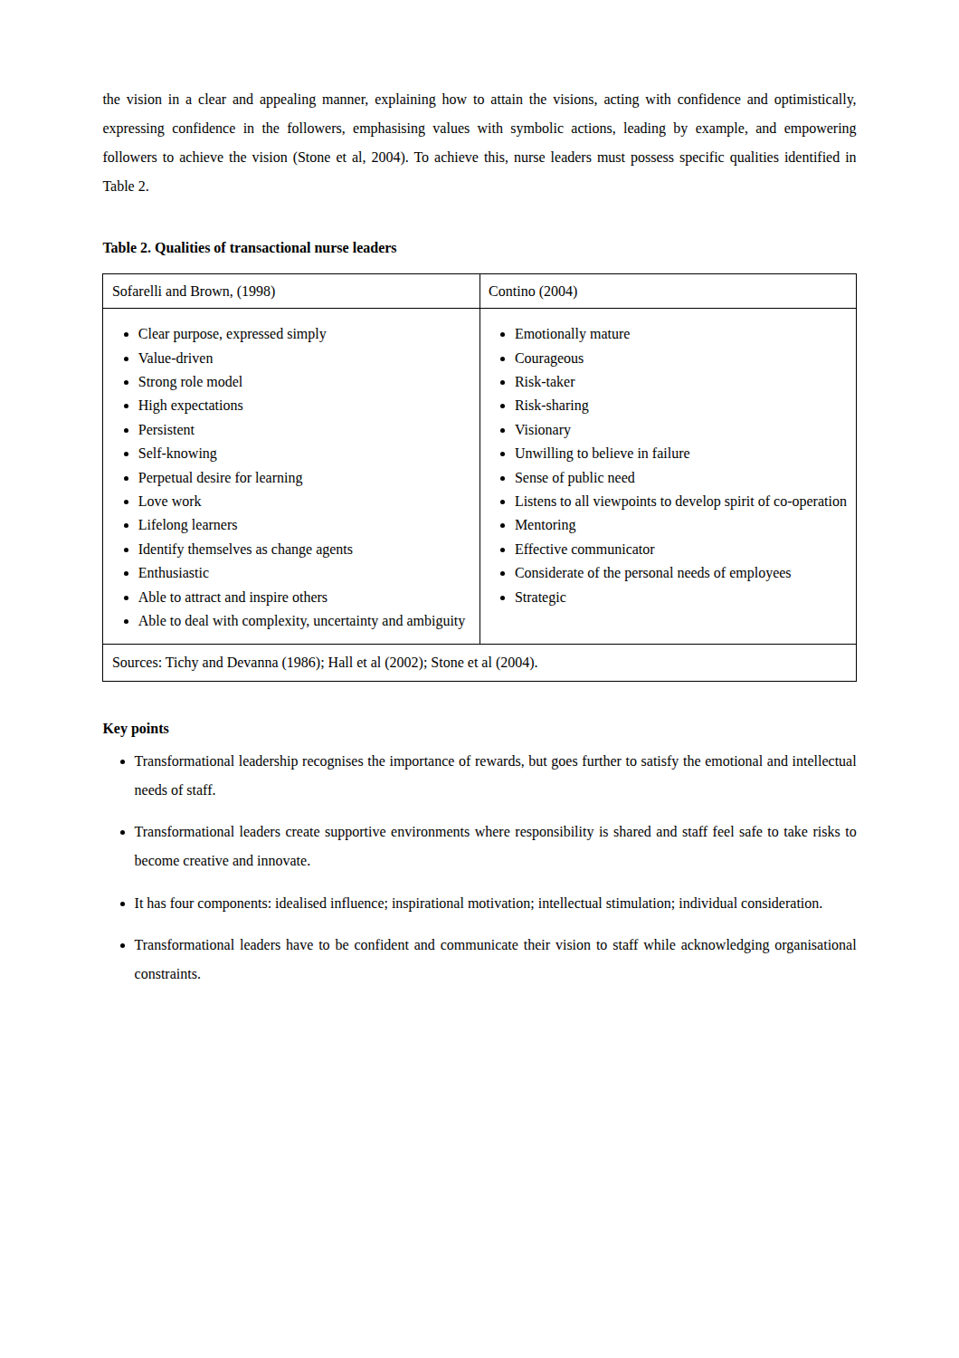the vision in a clear and appealing manner, explaining how to attain the visions, acting with confidence and optimistically, expressing confidence in the followers, emphasising values with symbolic actions, leading by example, and empowering followers to achieve the vision (Stone et al, 2004). To achieve this, nurse leaders must possess specific qualities identified in Table 2.
Table 2. Qualities of transactional nurse leaders
| Sofarelli and Brown, (1998) | Contino (2004) |
| Clear purpose, expressed simply Value-driven Strong role model High expectations Persistent Self-knowing Perpetual desire for learning Love work Lifelong learners Identify themselves as change agents Enthusiastic Able to attract and inspire others Able to deal with complexity, uncertainty and ambiguity | Emotionally mature Courageous Risk-taker Risk-sharing Visionary Unwilling to believe in failure Sense of public need Listens to all viewpoints to develop spirit of co-operation Mentoring Effective communicator Considerate of the personal needs of employees Strategic |
| Sources: Tichy and Devanna (1986); Hall et al (2002); Stone et al (2004). |
Key points
Transformational leadership recognises the importance of rewards, but goes further to satisfy the emotional and intellectual needs of staff.
Transformational leaders create supportive environments where responsibility is shared and staff feel safe to take risks to become creative and innovate.
It has four components: idealised influence; inspirational motivation; intellectual stimulation; individual consideration.
Transformational leaders have to be confident and communicate their vision to staff while acknowledging organisational constraints.